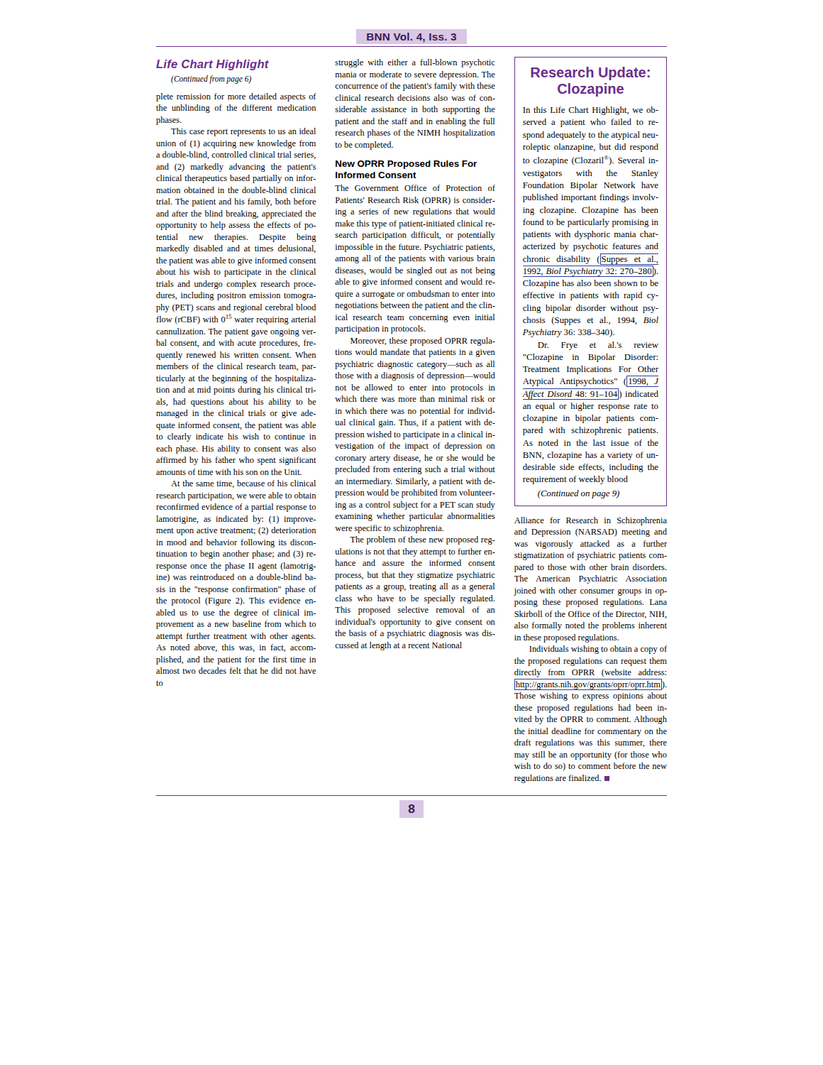BNN Vol. 4, Iss. 3
Life Chart Highlight
(Continued from page 6)
plete remission for more detailed aspects of the unblinding of the different medication phases.
This case report represents to us an ideal union of (1) acquiring new knowledge from a double-blind, controlled clinical trial series, and (2) markedly advancing the patient's clinical therapeutics based partially on information obtained in the double-blind clinical trial. The patient and his family, both before and after the blind breaking, appreciated the opportunity to help assess the effects of potential new therapies. Despite being markedly disabled and at times delusional, the patient was able to give informed consent about his wish to participate in the clinical trials and undergo complex research procedures, including positron emission tomography (PET) scans and regional cerebral blood flow (rCBF) with 015 water requiring arterial cannulization. The patient gave ongoing verbal consent, and with acute procedures, frequently renewed his written consent. When members of the clinical research team, particularly at the beginning of the hospitalization and at mid points during his clinical trials, had questions about his ability to be managed in the clinical trials or give adequate informed consent, the patient was able to clearly indicate his wish to continue in each phase. His ability to consent was also affirmed by his father who spent significant amounts of time with his son on the Unit.
At the same time, because of his clinical research participation, we were able to obtain reconfirmed evidence of a partial response to lamotrigine, as indicated by: (1) improvement upon active treatment; (2) deterioration in mood and behavior following its discontinuation to begin another phase; and (3) re-response once the phase II agent (lamotrigine) was reintroduced on a double-blind basis in the "response confirmation" phase of the protocol (Figure 2). This evidence enabled us to use the degree of clinical improvement as a new baseline from which to attempt further treatment with other agents. As noted above, this was, in fact, accomplished, and the patient for the first time in almost two decades felt that he did not have to
struggle with either a full-blown psychotic mania or moderate to severe depression. The concurrence of the patient's family with these clinical research decisions also was of considerable assistance in both supporting the patient and the staff and in enabling the full research phases of the NIMH hospitalization to be completed.
New OPRR Proposed Rules For Informed Consent
The Government Office of Protection of Patients' Research Risk (OPRR) is considering a series of new regulations that would make this type of patient-initiated clinical research participation difficult, or potentially impossible in the future. Psychiatric patients, among all of the patients with various brain diseases, would be singled out as not being able to give informed consent and would require a surrogate or ombudsman to enter into negotiations between the patient and the clinical research team concerning even initial participation in protocols.
Moreover, these proposed OPRR regulations would mandate that patients in a given psychiatric diagnostic category—such as all those with a diagnosis of depression—would not be allowed to enter into protocols in which there was more than minimal risk or in which there was no potential for individual clinical gain. Thus, if a patient with depression wished to participate in a clinical investigation of the impact of depression on coronary artery disease, he or she would be precluded from entering such a trial without an intermediary. Similarly, a patient with depression would be prohibited from volunteering as a control subject for a PET scan study examining whether particular abnormalities were specific to schizophrenia.
The problem of these new proposed regulations is not that they attempt to further enhance and assure the informed consent process, but that they stigmatize psychiatric patients as a group, treating all as a general class who have to be specially regulated. This proposed selective removal of an individual's opportunity to give consent on the basis of a psychiatric diagnosis was discussed at length at a recent National
Research Update:
Clozapine
In this Life Chart Highlight, we observed a patient who failed to respond adequately to the atypical neuroleptic olanzapine, but did respond to clozapine (Clozaril®). Several investigators with the Stanley Foundation Bipolar Network have published important findings involving clozapine. Clozapine has been found to be particularly promising in patients with dysphoric mania characterized by psychotic features and chronic disability (Suppes et al., 1992, Biol Psychiatry 32: 270–280). Clozapine has also been shown to be effective in patients with rapid cycling bipolar disorder without psychosis (Suppes et al., 1994, Biol Psychiatry 36: 338–340).
Dr. Frye et al.'s review "Clozapine in Bipolar Disorder: Treatment Implications For Other Atypical Antipsychotics" (1998, J Affect Disord 48: 91–104) indicated an equal or higher response rate to clozapine in bipolar patients compared with schizophrenic patients. As noted in the last issue of the BNN, clozapine has a variety of undesirable side effects, including the requirement of weekly blood
(Continued on page 9)
Alliance for Research in Schizophrenia and Depression (NARSAD) meeting and was vigorously attacked as a further stigmatization of psychiatric patients compared to those with other brain disorders. The American Psychiatric Association joined with other consumer groups in opposing these proposed regulations. Lana Skirboll of the Office of the Director, NIH, also formally noted the problems inherent in these proposed regulations.
Individuals wishing to obtain a copy of the proposed regulations can request them directly from OPRR (website address: http://grants.nih.gov/grants/oprr/oprr.htm). Those wishing to express opinions about these proposed regulations had been invited by the OPRR to comment. Although the initial deadline for commentary on the draft regulations was this summer, there may still be an opportunity (for those who wish to do so) to comment before the new regulations are finalized.
8